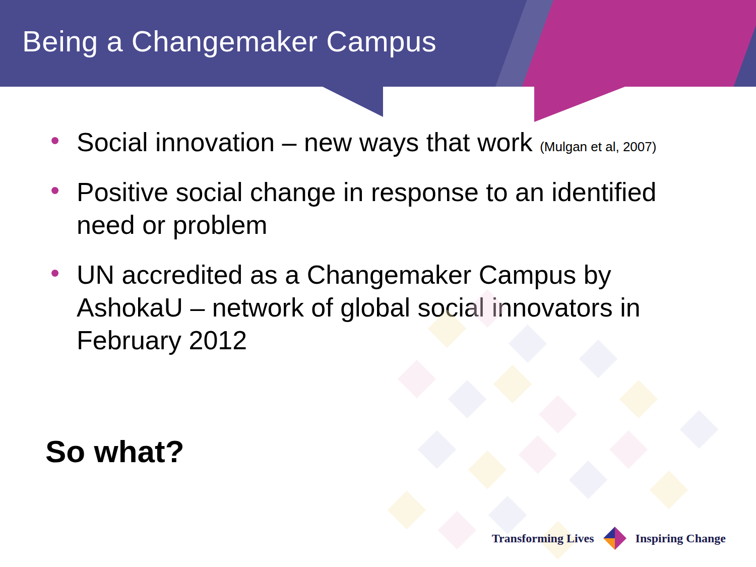Being a Changemaker Campus
Social innovation – new ways that work (Mulgan et al, 2007)
Positive social change in response to an identified need or problem
UN accredited as a Changemaker Campus by AshokaU – network of global social innovators in February 2012
So what?
Transforming Lives
Inspiring Change